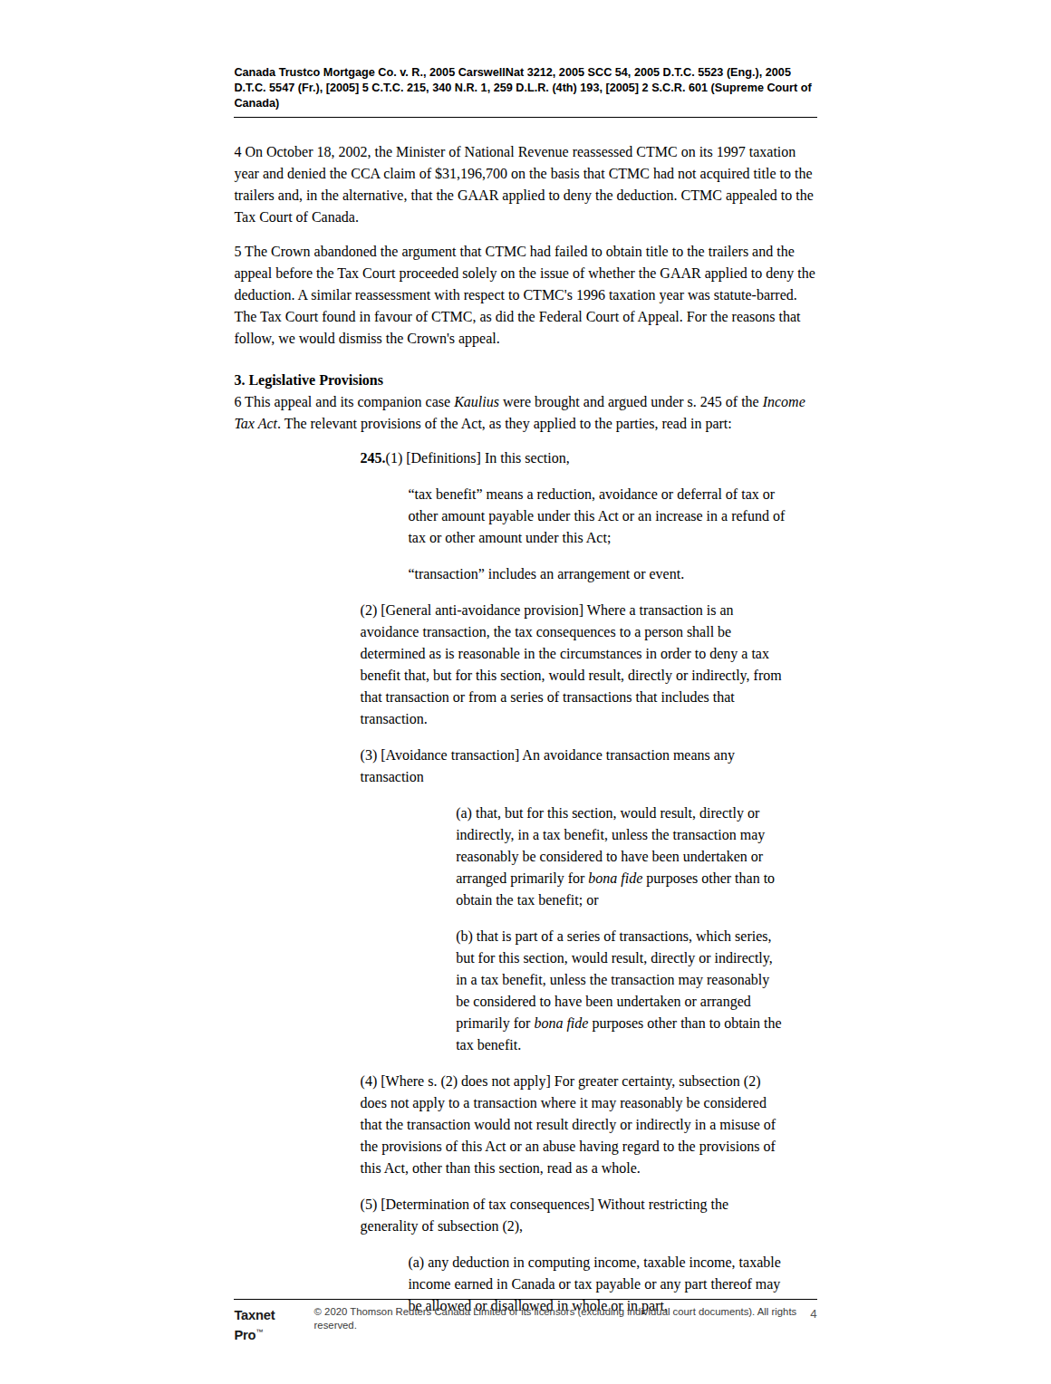Canada Trustco Mortgage Co. v. R., 2005 CarswellNat 3212, 2005 SCC 54, 2005 D.T.C. 5523 (Eng.), 2005 D.T.C. 5547 (Fr.), [2005] 5 C.T.C. 215, 340 N.R. 1, 259 D.L.R. (4th) 193, [2005] 2 S.C.R. 601 (Supreme Court of Canada)
4 On October 18, 2002, the Minister of National Revenue reassessed CTMC on its 1997 taxation year and denied the CCA claim of $31,196,700 on the basis that CTMC had not acquired title to the trailers and, in the alternative, that the GAAR applied to deny the deduction. CTMC appealed to the Tax Court of Canada.
5 The Crown abandoned the argument that CTMC had failed to obtain title to the trailers and the appeal before the Tax Court proceeded solely on the issue of whether the GAAR applied to deny the deduction. A similar reassessment with respect to CTMC's 1996 taxation year was statute-barred. The Tax Court found in favour of CTMC, as did the Federal Court of Appeal. For the reasons that follow, we would dismiss the Crown's appeal.
3. Legislative Provisions
6 This appeal and its companion case Kaulius were brought and argued under s. 245 of the Income Tax Act. The relevant provisions of the Act, as they applied to the parties, read in part:
245.(1) [Definitions] In this section,
“tax benefit” means a reduction, avoidance or deferral of tax or other amount payable under this Act or an increase in a refund of tax or other amount under this Act;
“transaction” includes an arrangement or event.
(2) [General anti-avoidance provision] Where a transaction is an avoidance transaction, the tax consequences to a person shall be determined as is reasonable in the circumstances in order to deny a tax benefit that, but for this section, would result, directly or indirectly, from that transaction or from a series of transactions that includes that transaction.
(3) [Avoidance transaction] An avoidance transaction means any transaction
(a) that, but for this section, would result, directly or indirectly, in a tax benefit, unless the transaction may reasonably be considered to have been undertaken or arranged primarily for bona fide purposes other than to obtain the tax benefit; or
(b) that is part of a series of transactions, which series, but for this section, would result, directly or indirectly, in a tax benefit, unless the transaction may reasonably be considered to have been undertaken or arranged primarily for bona fide purposes other than to obtain the tax benefit.
(4) [Where s. (2) does not apply] For greater certainty, subsection (2) does not apply to a transaction where it may reasonably be considered that the transaction would not result directly or indirectly in a misuse of the provisions of this Act or an abuse having regard to the provisions of this Act, other than this section, read as a whole.
(5) [Determination of tax consequences] Without restricting the generality of subsection (2),
(a) any deduction in computing income, taxable income, taxable income earned in Canada or tax payable or any part thereof may be allowed or disallowed in whole or in part,
Taxnet Pro™ © 2020 Thomson Reuters Canada Limited or its licensors (excluding individual court documents). All rights reserved.
4